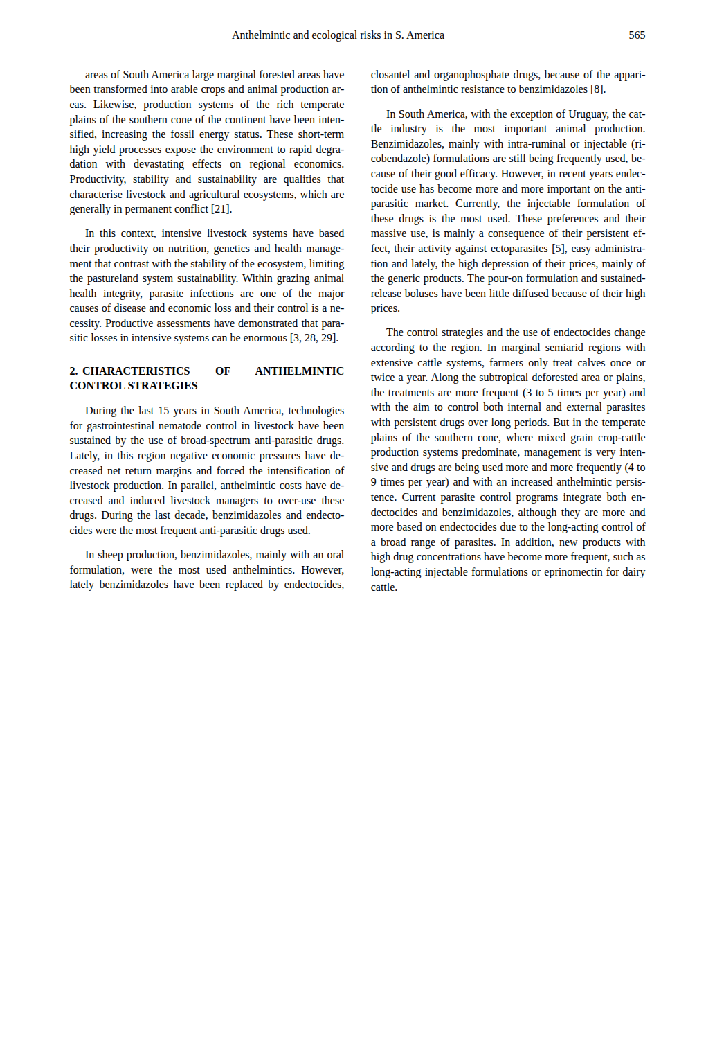Anthelmintic and ecological risks in S. America
565
areas of South America large marginal forested areas have been transformed into arable crops and animal production areas. Likewise, production systems of the rich temperate plains of the southern cone of the continent have been intensified, increasing the fossil energy status. These short-term high yield processes expose the environment to rapid degradation with devastating effects on regional economics. Productivity, stability and sustainability are qualities that characterise livestock and agricultural ecosystems, which are generally in permanent conflict [21].
In this context, intensive livestock systems have based their productivity on nutrition, genetics and health management that contrast with the stability of the ecosystem, limiting the pastureland system sustainability. Within grazing animal health integrity, parasite infections are one of the major causes of disease and economic loss and their control is a necessity. Productive assessments have demonstrated that parasitic losses in intensive systems can be enormous [3, 28, 29].
2. CHARACTERISTICS OF ANTHELMINTIC CONTROL STRATEGIES
During the last 15 years in South America, technologies for gastrointestinal nematode control in livestock have been sustained by the use of broad-spectrum anti-parasitic drugs. Lately, in this region negative economic pressures have decreased net return margins and forced the intensification of livestock production. In parallel, anthelmintic costs have decreased and induced livestock managers to over-use these drugs. During the last decade, benzimidazoles and endectocides were the most frequent anti-parasitic drugs used.
In sheep production, benzimidazoles, mainly with an oral formulation, were the most used anthelmintics. However, lately benzimidazoles have been replaced by endectocides, closantel and organophosphate drugs, because of the apparition of anthelmintic resistance to benzimidazoles [8].
In South America, with the exception of Uruguay, the cattle industry is the most important animal production. Benzimidazoles, mainly with intra-ruminal or injectable (ricobendazole) formulations are still being frequently used, because of their good efficacy. However, in recent years endectocide use has become more and more important on the anti-parasitic market. Currently, the injectable formulation of these drugs is the most used. These preferences and their massive use, is mainly a consequence of their persistent effect, their activity against ectoparasites [5], easy administration and lately, the high depression of their prices, mainly of the generic products. The pour-on formulation and sustained-release boluses have been little diffused because of their high prices.
The control strategies and the use of endectocides change according to the region. In marginal semiarid regions with extensive cattle systems, farmers only treat calves once or twice a year. Along the subtropical deforested area or plains, the treatments are more frequent (3 to 5 times per year) and with the aim to control both internal and external parasites with persistent drugs over long periods. But in the temperate plains of the southern cone, where mixed grain crop-cattle production systems predominate, management is very intensive and drugs are being used more and more frequently (4 to 9 times per year) and with an increased anthelmintic persistence. Current parasite control programs integrate both endectocides and benzimidazoles, although they are more and more based on endectocides due to the long-acting control of a broad range of parasites. In addition, new products with high drug concentrations have become more frequent, such as long-acting injectable formulations or eprinomectin for dairy cattle.